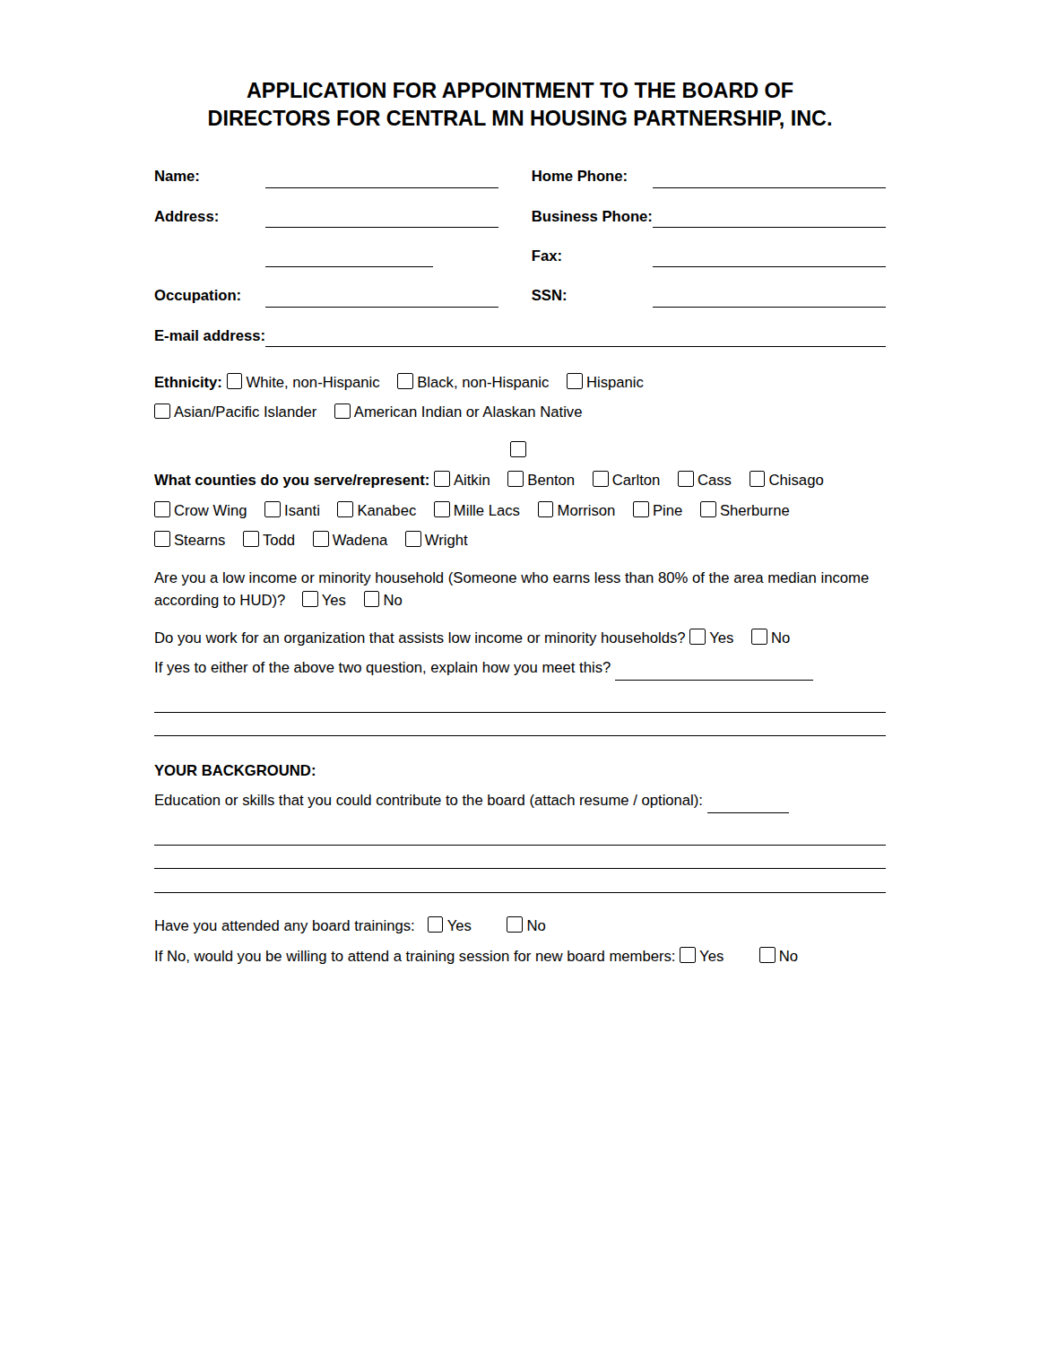APPLICATION FOR APPOINTMENT TO THE BOARD OF
DIRECTORS FOR CENTRAL MN HOUSING PARTNERSHIP, INC.
| Name: | | | Home Phone: | |
| Address: | | | Business Phone: | |
| | | | Fax: | |
| Occupation: | | | SSN: | |
| E-mail address: | |
Ethnicity: White, non-Hispanic Black, non-Hispanic Hispanic
Asian/Pacific Islander American Indian or Alaskan Native
What counties do you serve/represent: Aitkin Benton Carlton Cass Chisago
Crow Wing Isanti Kanabec Mille Lacs Morrison Pine Sherburne
Stearns Todd Wadena Wright
Are you a low income or minority household (Someone who earns less than 80% of the area median income according to HUD)? Yes No
Do you work for an organization that assists low income or minority households? Yes No
If yes to either of the above two question, explain how you meet this?
YOUR BACKGROUND:
Education or skills that you could contribute to the board (attach resume / optional):
Have you attended any board trainings: Yes No
If No, would you be willing to attend a training session for new board members: Yes No